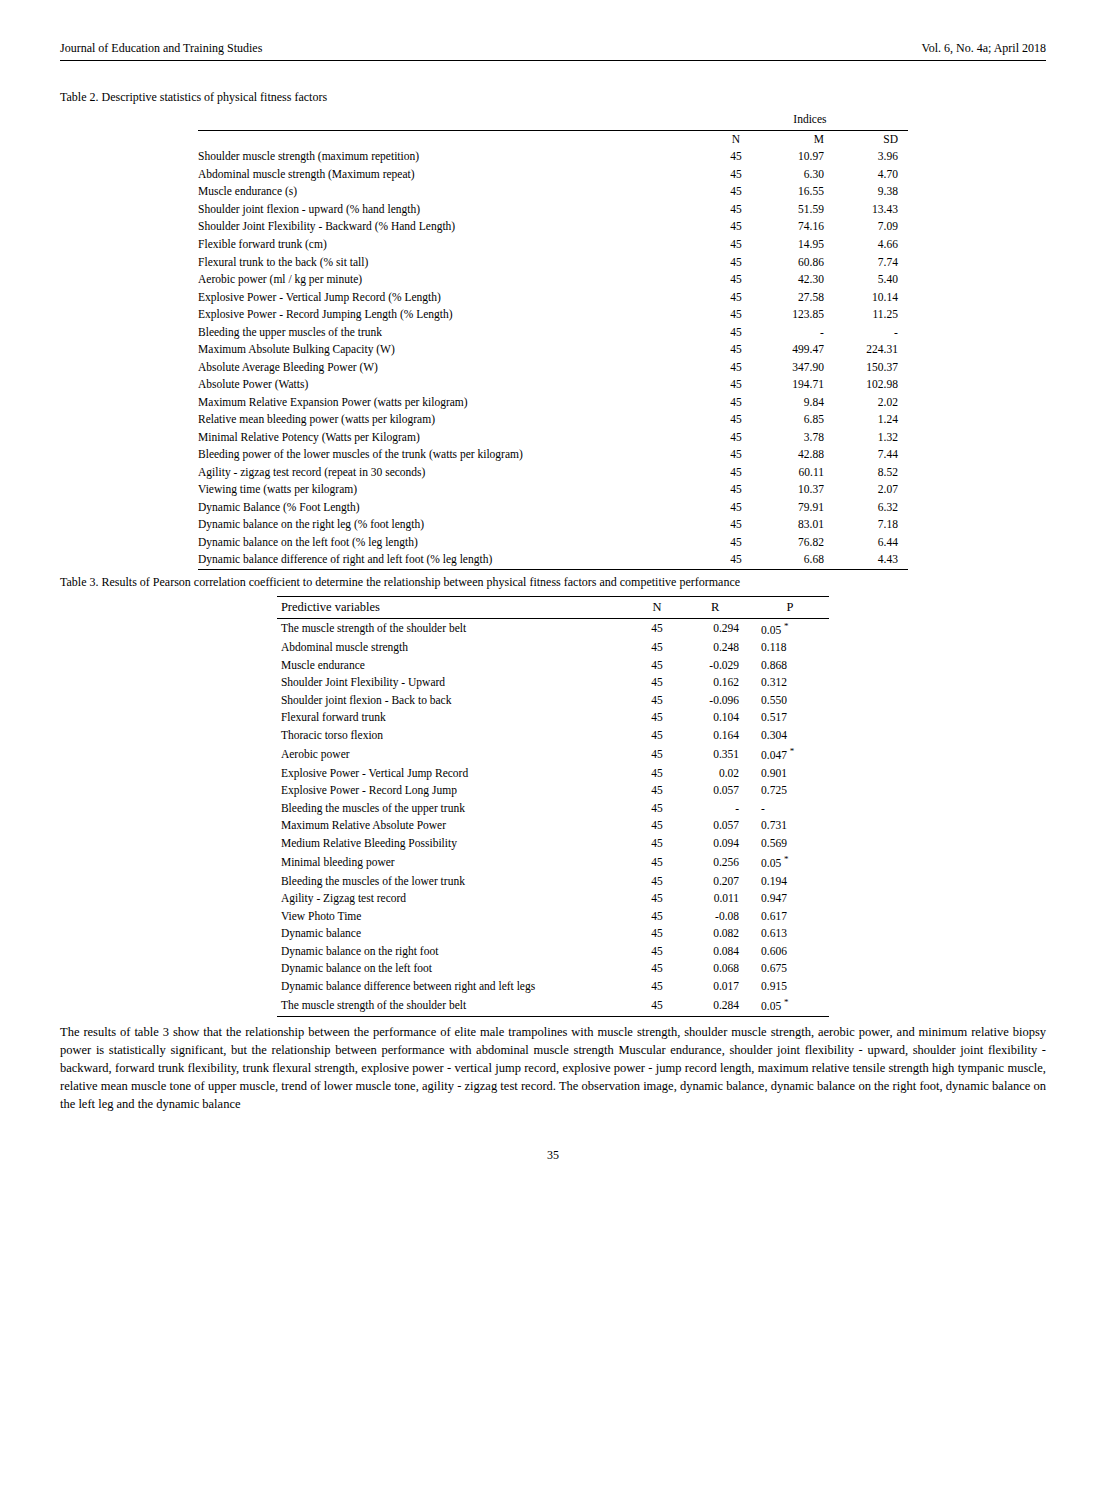Journal of Education and Training Studies
Vol. 6, No. 4a; April 2018
Table 2. Descriptive statistics of physical fitness factors
| | Indices |
| | N | M | SD |
| Shoulder muscle strength (maximum repetition) | 45 | 10.97 | 3.96 |
| Abdominal muscle strength (Maximum repeat) | 45 | 6.30 | 4.70 |
| Muscle endurance (s) | 45 | 16.55 | 9.38 |
| Shoulder joint flexion - upward (% hand length) | 45 | 51.59 | 13.43 |
| Shoulder Joint Flexibility - Backward (% Hand Length) | 45 | 74.16 | 7.09 |
| Flexible forward trunk (cm) | 45 | 14.95 | 4.66 |
| Flexural trunk to the back (% sit tall) | 45 | 60.86 | 7.74 |
| Aerobic power (ml / kg per minute) | 45 | 42.30 | 5.40 |
| Explosive Power - Vertical Jump Record (% Length) | 45 | 27.58 | 10.14 |
| Explosive Power - Record Jumping Length (% Length) | 45 | 123.85 | 11.25 |
| Bleeding the upper muscles of the trunk | 45 | - | - |
| Maximum Absolute Bulking Capacity (W) | 45 | 499.47 | 224.31 |
| Absolute Average Bleeding Power (W) | 45 | 347.90 | 150.37 |
| Absolute Power (Watts) | 45 | 194.71 | 102.98 |
| Maximum Relative Expansion Power (watts per kilogram) | 45 | 9.84 | 2.02 |
| Relative mean bleeding power (watts per kilogram) | 45 | 6.85 | 1.24 |
| Minimal Relative Potency (Watts per Kilogram) | 45 | 3.78 | 1.32 |
| Bleeding power of the lower muscles of the trunk (watts per kilogram) | 45 | 42.88 | 7.44 |
| Agility - zigzag test record (repeat in 30 seconds) | 45 | 60.11 | 8.52 |
| Viewing time (watts per kilogram) | 45 | 10.37 | 2.07 |
| Dynamic Balance (% Foot Length) | 45 | 79.91 | 6.32 |
| Dynamic balance on the right leg (% foot length) | 45 | 83.01 | 7.18 |
| Dynamic balance on the left foot (% leg length) | 45 | 76.82 | 6.44 |
| Dynamic balance difference of right and left foot (% leg length) | 45 | 6.68 | 4.43 |
Table 3. Results of Pearson correlation coefficient to determine the relationship between physical fitness factors and competitive performance
| Predictive variables | N | R | P |
| --- | --- | --- | --- |
| The muscle strength of the shoulder belt | 45 | 0.294 | 0.05 * |
| Abdominal muscle strength | 45 | 0.248 | 0.118 |
| Muscle endurance | 45 | -0.029 | 0.868 |
| Shoulder Joint Flexibility - Upward | 45 | 0.162 | 0.312 |
| Shoulder joint flexion - Back to back | 45 | -0.096 | 0.550 |
| Flexural forward trunk | 45 | 0.104 | 0.517 |
| Thoracic torso flexion | 45 | 0.164 | 0.304 |
| Aerobic power | 45 | 0.351 | 0.047 * |
| Explosive Power - Vertical Jump Record | 45 | 0.02 | 0.901 |
| Explosive Power - Record Long Jump | 45 | 0.057 | 0.725 |
| Bleeding the muscles of the upper trunk | 45 | - | - |
| Maximum Relative Absolute Power | 45 | 0.057 | 0.731 |
| Medium Relative Bleeding Possibility | 45 | 0.094 | 0.569 |
| Minimal bleeding power | 45 | 0.256 | 0.05 * |
| Bleeding the muscles of the lower trunk | 45 | 0.207 | 0.194 |
| Agility - Zigzag test record | 45 | 0.011 | 0.947 |
| View Photo Time | 45 | -0.08 | 0.617 |
| Dynamic balance | 45 | 0.082 | 0.613 |
| Dynamic balance on the right foot | 45 | 0.084 | 0.606 |
| Dynamic balance on the left foot | 45 | 0.068 | 0.675 |
| Dynamic balance difference between right and left legs | 45 | 0.017 | 0.915 |
| The muscle strength of the shoulder belt | 45 | 0.284 | 0.05 * |
The results of table 3 show that the relationship between the performance of elite male trampolines with muscle strength, shoulder muscle strength, aerobic power, and minimum relative biopsy power is statistically significant, but the relationship between performance with abdominal muscle strength Muscular endurance, shoulder joint flexibility - upward, shoulder joint flexibility - backward, forward trunk flexibility, trunk flexural strength, explosive power - vertical jump record, explosive power - jump record length, maximum relative tensile strength high tympanic muscle, relative mean muscle tone of upper muscle, trend of lower muscle tone, agility - zigzag test record. The observation image, dynamic balance, dynamic balance on the right foot, dynamic balance on the left leg and the dynamic balance
35